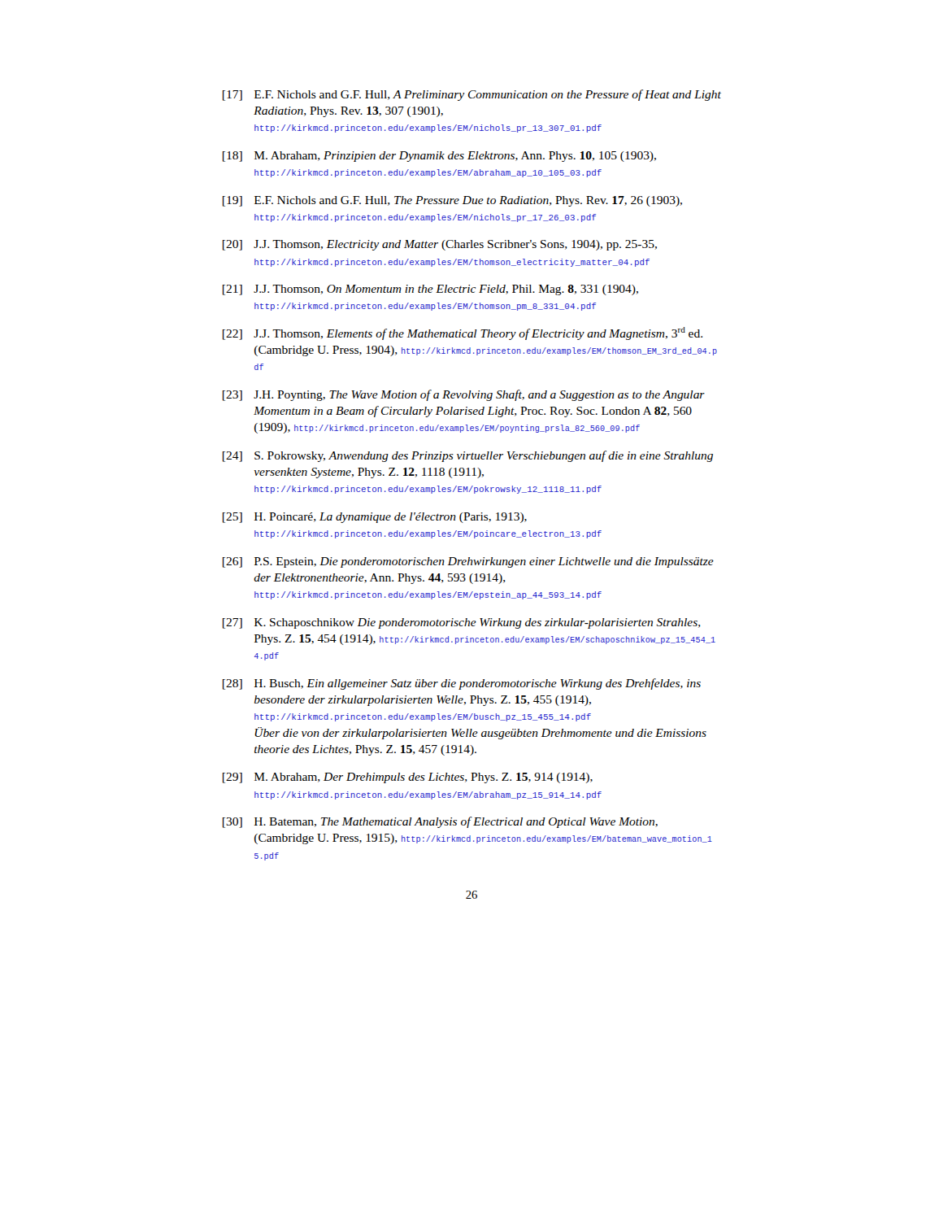[17] E.F. Nichols and G.F. Hull, A Preliminary Communication on the Pressure of Heat and Light Radiation, Phys. Rev. 13, 307 (1901),
http://kirkmcd.princeton.edu/examples/EM/nichols_pr_13_307_01.pdf
[18] M. Abraham, Prinzipien der Dynamik des Elektrons, Ann. Phys. 10, 105 (1903),
http://kirkmcd.princeton.edu/examples/EM/abraham_ap_10_105_03.pdf
[19] E.F. Nichols and G.F. Hull, The Pressure Due to Radiation, Phys. Rev. 17, 26 (1903),
http://kirkmcd.princeton.edu/examples/EM/nichols_pr_17_26_03.pdf
[20] J.J. Thomson, Electricity and Matter (Charles Scribner's Sons, 1904), pp. 25-35,
http://kirkmcd.princeton.edu/examples/EM/thomson_electricity_matter_04.pdf
[21] J.J. Thomson, On Momentum in the Electric Field, Phil. Mag. 8, 331 (1904),
http://kirkmcd.princeton.edu/examples/EM/thomson_pm_8_331_04.pdf
[22] J.J. Thomson, Elements of the Mathematical Theory of Electricity and Magnetism, 3rd ed. (Cambridge U. Press, 1904), http://kirkmcd.princeton.edu/examples/EM/thomson_EM_3rd_ed_04.pdf
[23] J.H. Poynting, The Wave Motion of a Revolving Shaft, and a Suggestion as to the Angular Momentum in a Beam of Circularly Polarised Light, Proc. Roy. Soc. London A 82, 560 (1909), http://kirkmcd.princeton.edu/examples/EM/poynting_prsla_82_560_09.pdf
[24] S. Pokrowsky, Anwendung des Prinzips virtueller Verschiebungen auf die in eine Strahlung versenkten Systeme, Phys. Z. 12, 1118 (1911),
http://kirkmcd.princeton.edu/examples/EM/pokrowsky_12_1118_11.pdf
[25] H. Poincaré, La dynamique de l'électron (Paris, 1913),
http://kirkmcd.princeton.edu/examples/EM/poincare_electron_13.pdf
[26] P.S. Epstein, Die ponderomotorischen Drehwirkungen einer Lichtwelle und die Impulssätze der Elektronentheorie, Ann. Phys. 44, 593 (1914),
http://kirkmcd.princeton.edu/examples/EM/epstein_ap_44_593_14.pdf
[27] K. Schaposchnikow Die ponderomotorische Wirkung des zirkular-polarisierten Strahles, Phys. Z. 15, 454 (1914), http://kirkmcd.princeton.edu/examples/EM/schaposchnikow_pz_15_454_14.pdf
[28] H. Busch, Ein allgemeiner Satz über die ponderomotorische Wirkung des Drehfeldes, ins besondere der zirkularpolarisierten Welle, Phys. Z. 15, 455 (1914),
http://kirkmcd.princeton.edu/examples/EM/busch_pz_15_455_14.pdf
Über die von der zirkularpolarisierten Welle ausgeübten Drehmomente und die Emissions theorie des Lichtes, Phys. Z. 15, 457 (1914).
[29] M. Abraham, Der Drehimpuls des Lichtes, Phys. Z. 15, 914 (1914),
http://kirkmcd.princeton.edu/examples/EM/abraham_pz_15_914_14.pdf
[30] H. Bateman, The Mathematical Analysis of Electrical and Optical Wave Motion, (Cambridge U. Press, 1915), http://kirkmcd.princeton.edu/examples/EM/bateman_wave_motion_15.pdf
26